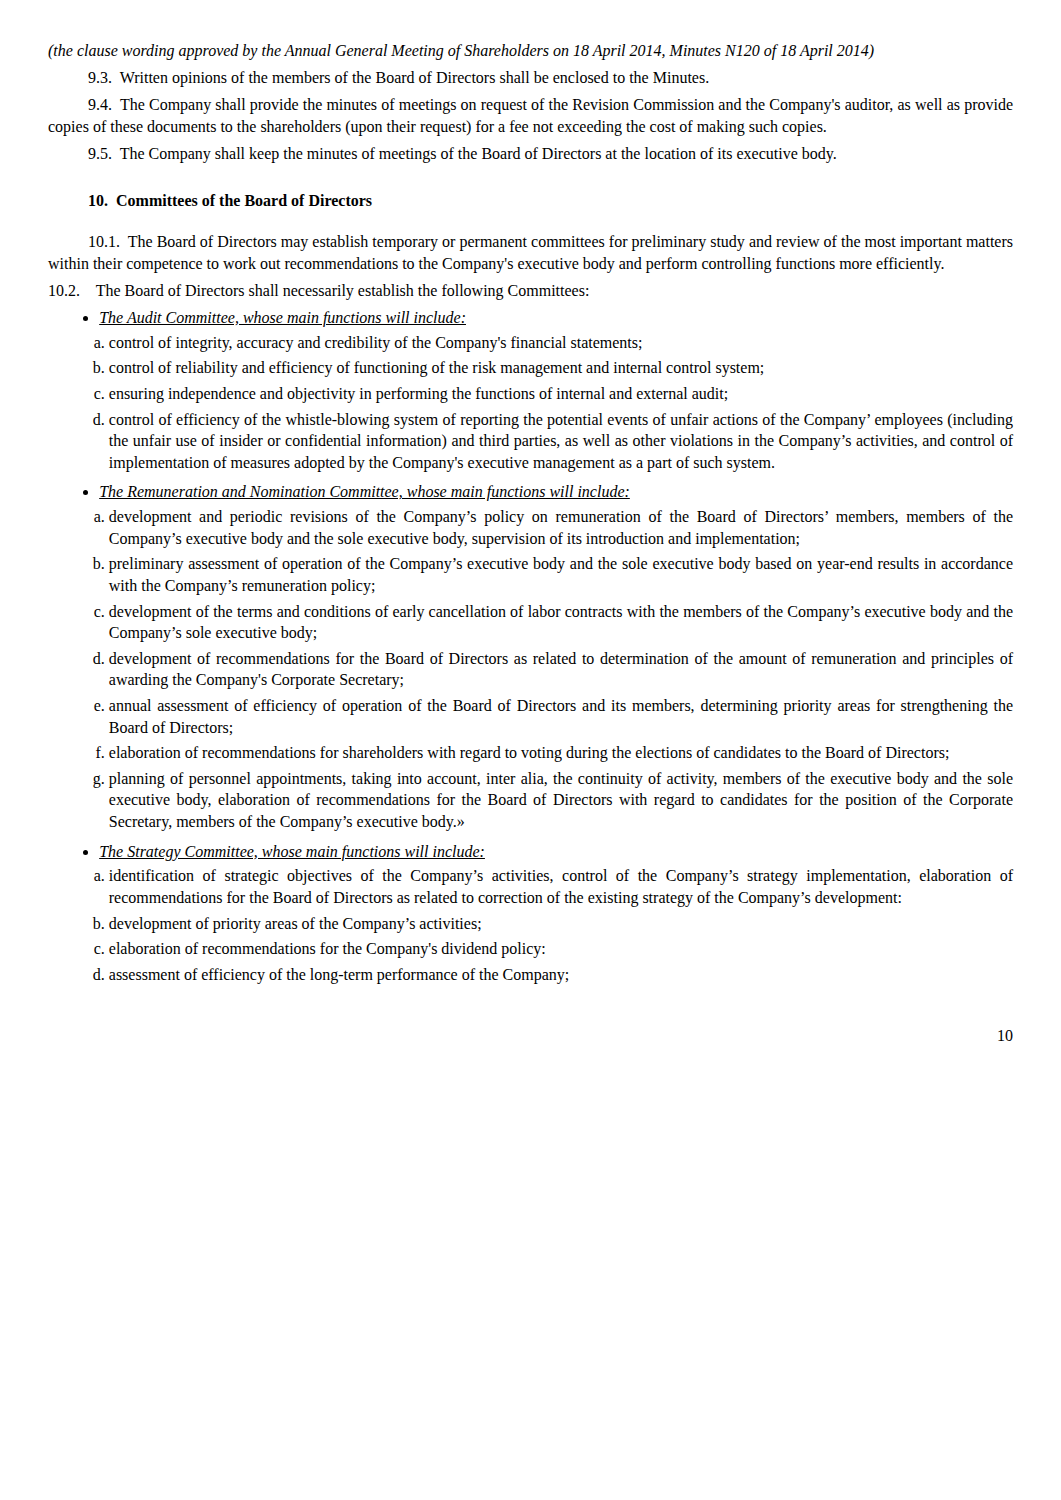(the clause wording approved by the Annual General Meeting of Shareholders on 18 April 2014, Minutes N120 of 18 April 2014)
9.3. Written opinions of the members of the Board of Directors shall be enclosed to the Minutes.
9.4. The Company shall provide the minutes of meetings on request of the Revision Commission and the Company's auditor, as well as provide copies of these documents to the shareholders (upon their request) for a fee not exceeding the cost of making such copies.
9.5. The Company shall keep the minutes of meetings of the Board of Directors at the location of its executive body.
10. Committees of the Board of Directors
10.1. The Board of Directors may establish temporary or permanent committees for preliminary study and review of the most important matters within their competence to work out recommendations to the Company's executive body and perform controlling functions more efficiently.
10.2. The Board of Directors shall necessarily establish the following Committees:
The Audit Committee, whose main functions will include:
control of integrity, accuracy and credibility of the Company's financial statements;
control of reliability and efficiency of functioning of the risk management and internal control system;
ensuring independence and objectivity in performing the functions of internal and external audit;
control of efficiency of the whistle-blowing system of reporting the potential events of unfair actions of the Company’ employees (including the unfair use of insider or confidential information) and third parties, as well as other violations in the Company’s activities, and control of implementation of measures adopted by the Company's executive management as a part of such system.
The Remuneration and Nomination Committee, whose main functions will include:
development and periodic revisions of the Company’s policy on remuneration of the Board of Directors’ members, members of the Company’s executive body and the sole executive body, supervision of its introduction and implementation;
preliminary assessment of operation of the Company’s executive body and the sole executive body based on year-end results in accordance with the Company’s remuneration policy;
development of the terms and conditions of early cancellation of labor contracts with the members of the Company’s executive body and the Company’s sole executive body;
development of recommendations for the Board of Directors as related to determination of the amount of remuneration and principles of awarding the Company's Corporate Secretary;
annual assessment of efficiency of operation of the Board of Directors and its members, determining priority areas for strengthening the Board of Directors;
elaboration of recommendations for shareholders with regard to voting during the elections of candidates to the Board of Directors;
planning of personnel appointments, taking into account, inter alia, the continuity of activity, members of the executive body and the sole executive body, elaboration of recommendations for the Board of Directors with regard to candidates for the position of the Corporate Secretary, members of the Company’s executive body.»
The Strategy Committee, whose main functions will include:
identification of strategic objectives of the Company’s activities, control of the Company’s strategy implementation, elaboration of recommendations for the Board of Directors as related to correction of the existing strategy of the Company’s development:
development of priority areas of the Company’s activities;
elaboration of recommendations for the Company's dividend policy:
assessment of efficiency of the long-term performance of the Company;
10